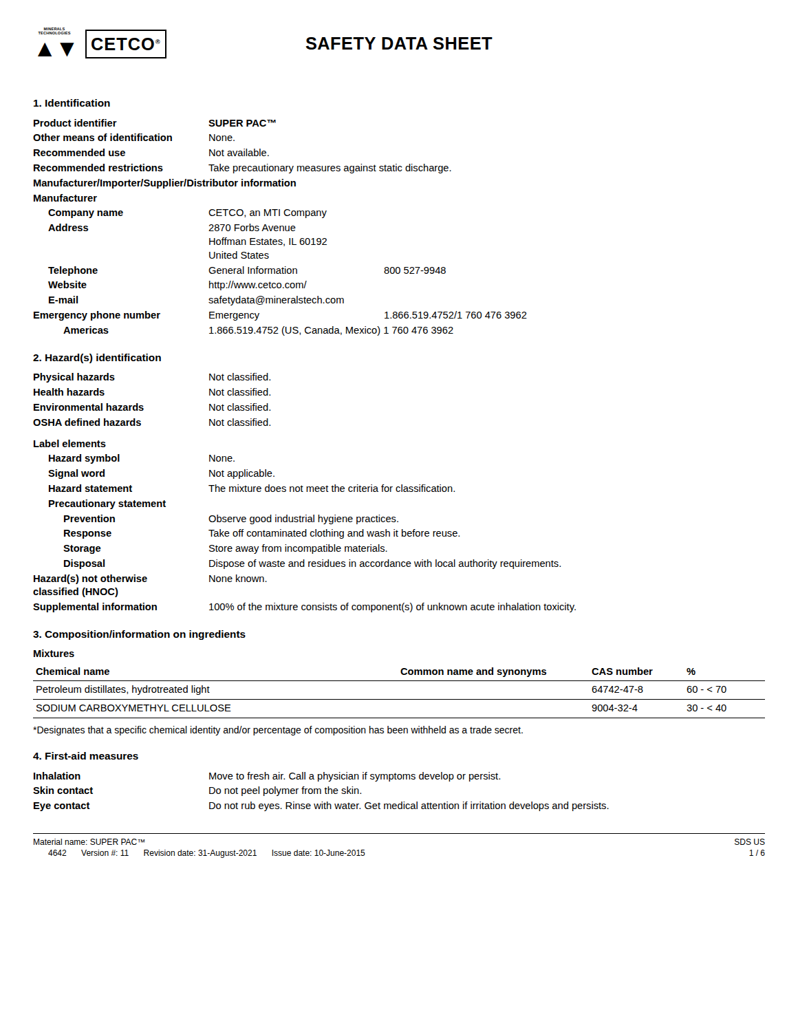MINERALS
TECHNOLOGIES
▲▼
CETCO®
SAFETY DATA SHEET
1. Identification
| Product identifier | SUPER PAC™ |
| Other means of identification | None. |
| Recommended use | Not available. |
| Recommended restrictions | Take precautionary measures against static discharge. |
| Manufacturer/Importer/Supplier/Distributor information |
| Manufacturer |
| Company name | CETCO, an MTI Company |
| Address | 2870 Forbs Avenue Hoffman Estates, IL 60192 United States |
| Telephone | General Information 800 527-9948 |
| Website | http://www.cetco.com/ |
| E-mail | safetydata@mineralstech.com |
| Emergency phone number | Emergency 1.866.519.4752/1 760 476 3962 |
| Americas | 1.866.519.4752 (US, Canada, Mexico) 1 760 476 3962 |
2. Hazard(s) identification
| Physical hazards | Not classified. |
| Health hazards | Not classified. |
| Environmental hazards | Not classified. |
| OSHA defined hazards | Not classified. |
| Label elements |
| Hazard symbol | None. |
| Signal word | Not applicable. |
| Hazard statement | The mixture does not meet the criteria for classification. |
| Precautionary statement |
| Prevention | Observe good industrial hygiene practices. |
| Response | Take off contaminated clothing and wash it before reuse. |
| Storage | Store away from incompatible materials. |
| Disposal | Dispose of waste and residues in accordance with local authority requirements. |
| Hazard(s) not otherwise classified (HNOC) | None known. |
| Supplemental information | 100% of the mixture consists of component(s) of unknown acute inhalation toxicity. |
3. Composition/information on ingredients
Mixtures
| Chemical name | Common name and synonyms | CAS number | % |
| --- | --- | --- | --- |
| Petroleum distillates, hydrotreated light | | 64742-47-8 | 60 - < 70 |
| SODIUM CARBOXYMETHYL CELLULOSE | | 9004-32-4 | 30 - < 40 |
*Designates that a specific chemical identity and/or percentage of composition has been withheld as a trade secret.
4. First-aid measures
| Inhalation | Move to fresh air. Call a physician if symptoms develop or persist. |
| Skin contact | Do not peel polymer from the skin. |
| Eye contact | Do not rub eyes. Rinse with water. Get medical attention if irritation develops and persists. |
Material name: SUPER PAC™
SDS US
4642 Version #: 11 Revision date: 31-August-2021 Issue date: 10-June-2015
1 / 6